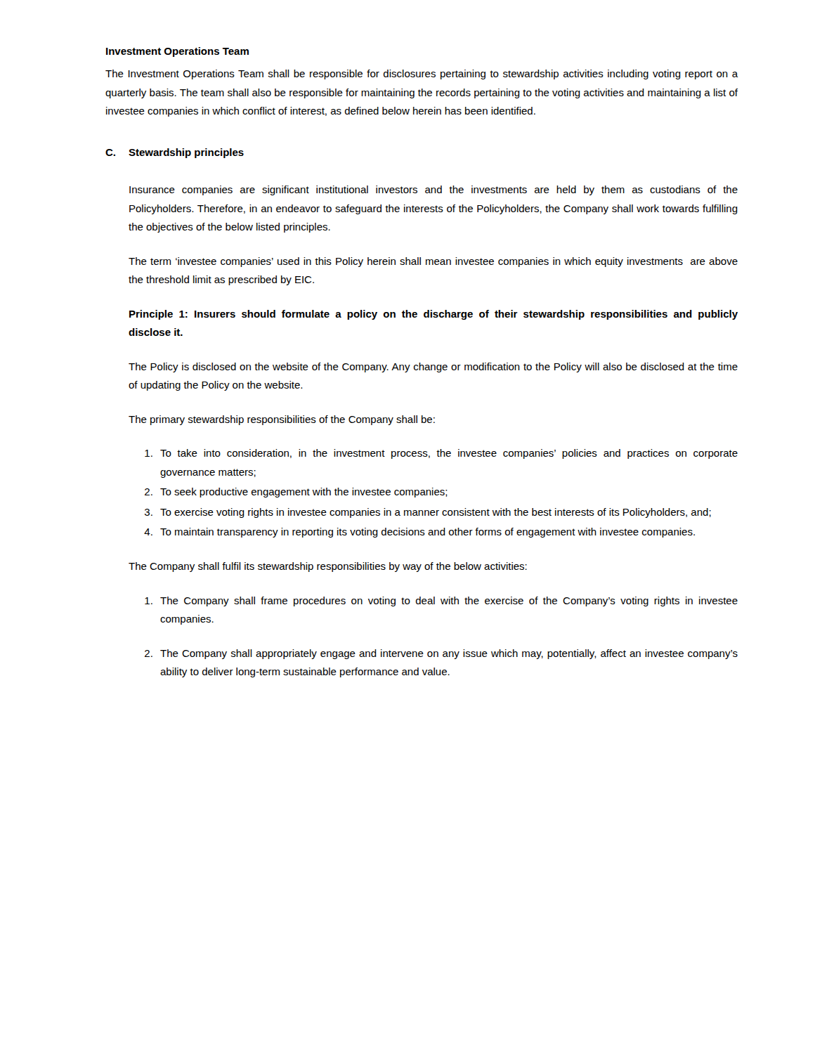Investment Operations Team
The Investment Operations Team shall be responsible for disclosures pertaining to stewardship activities including voting report on a quarterly basis. The team shall also be responsible for maintaining the records pertaining to the voting activities and maintaining a list of investee companies in which conflict of interest, as defined below herein has been identified.
C. Stewardship principles
Insurance companies are significant institutional investors and the investments are held by them as custodians of the Policyholders. Therefore, in an endeavor to safeguard the interests of the Policyholders, the Company shall work towards fulfilling the objectives of the below listed principles.
The term ‘investee companies’ used in this Policy herein shall mean investee companies in which equity investments are above the threshold limit as prescribed by EIC.
Principle 1: Insurers should formulate a policy on the discharge of their stewardship responsibilities and publicly disclose it.
The Policy is disclosed on the website of the Company. Any change or modification to the Policy will also be disclosed at the time of updating the Policy on the website.
The primary stewardship responsibilities of the Company shall be:
To take into consideration, in the investment process, the investee companies’ policies and practices on corporate governance matters;
To seek productive engagement with the investee companies;
To exercise voting rights in investee companies in a manner consistent with the best interests of its Policyholders, and;
To maintain transparency in reporting its voting decisions and other forms of engagement with investee companies.
The Company shall fulfil its stewardship responsibilities by way of the below activities:
The Company shall frame procedures on voting to deal with the exercise of the Company’s voting rights in investee companies.
The Company shall appropriately engage and intervene on any issue which may, potentially, affect an investee company’s ability to deliver long-term sustainable performance and value.